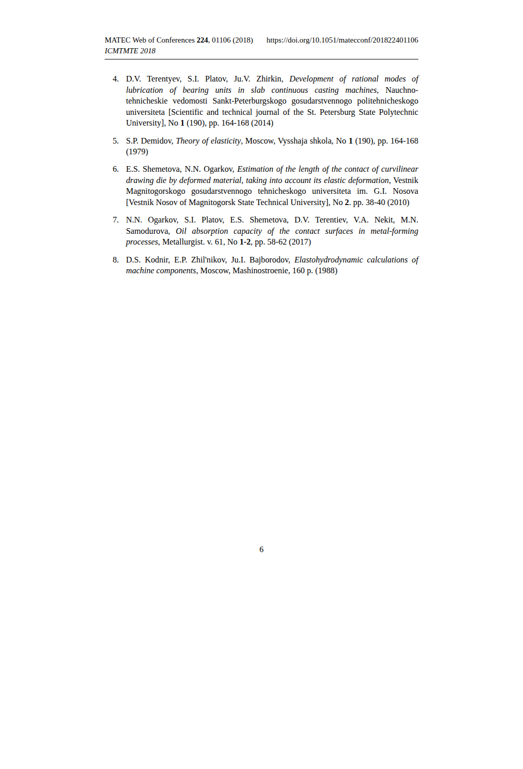MATEC Web of Conferences 224, 01106 (2018) https://doi.org/10.1051/matecconf/201822401106
ICMTMTE 2018
D.V. Terentyev, S.I. Platov, Ju.V. Zhirkin, Development of rational modes of lubrication of bearing units in slab continuous casting machines, Nauchno-tehnicheskie vedomosti Sankt-Peterburgskogo gosudarstvennogo politehnicheskogo universiteta [Scientific and technical journal of the St. Petersburg State Polytechnic University], No 1 (190), pp. 164-168 (2014)
S.P. Demidov, Theory of elasticity, Moscow, Vysshaja shkola, No 1 (190), pp. 164-168 (1979)
E.S. Shemetova, N.N. Ogarkov, Estimation of the length of the contact of curvilinear drawing die by deformed material, taking into account its elastic deformation, Vestnik Magnitogorskogo gosudarstvennogo tehnicheskogo universiteta im. G.I. Nosova [Vestnik Nosov of Magnitogorsk State Technical University], No 2. pp. 38-40 (2010)
N.N. Ogarkov, S.I. Platov, E.S. Shemetova, D.V. Terentiev, V.A. Nekit, M.N. Samodurova, Oil absorption capacity of the contact surfaces in metal-forming processes, Metallurgist. v. 61, No 1-2, pp. 58-62 (2017)
D.S. Kodnir, E.P. Zhil'nikov, Ju.I. Bajborodov, Elastohydrodynamic calculations of machine components, Moscow, Mashinostroenie, 160 p. (1988)
6